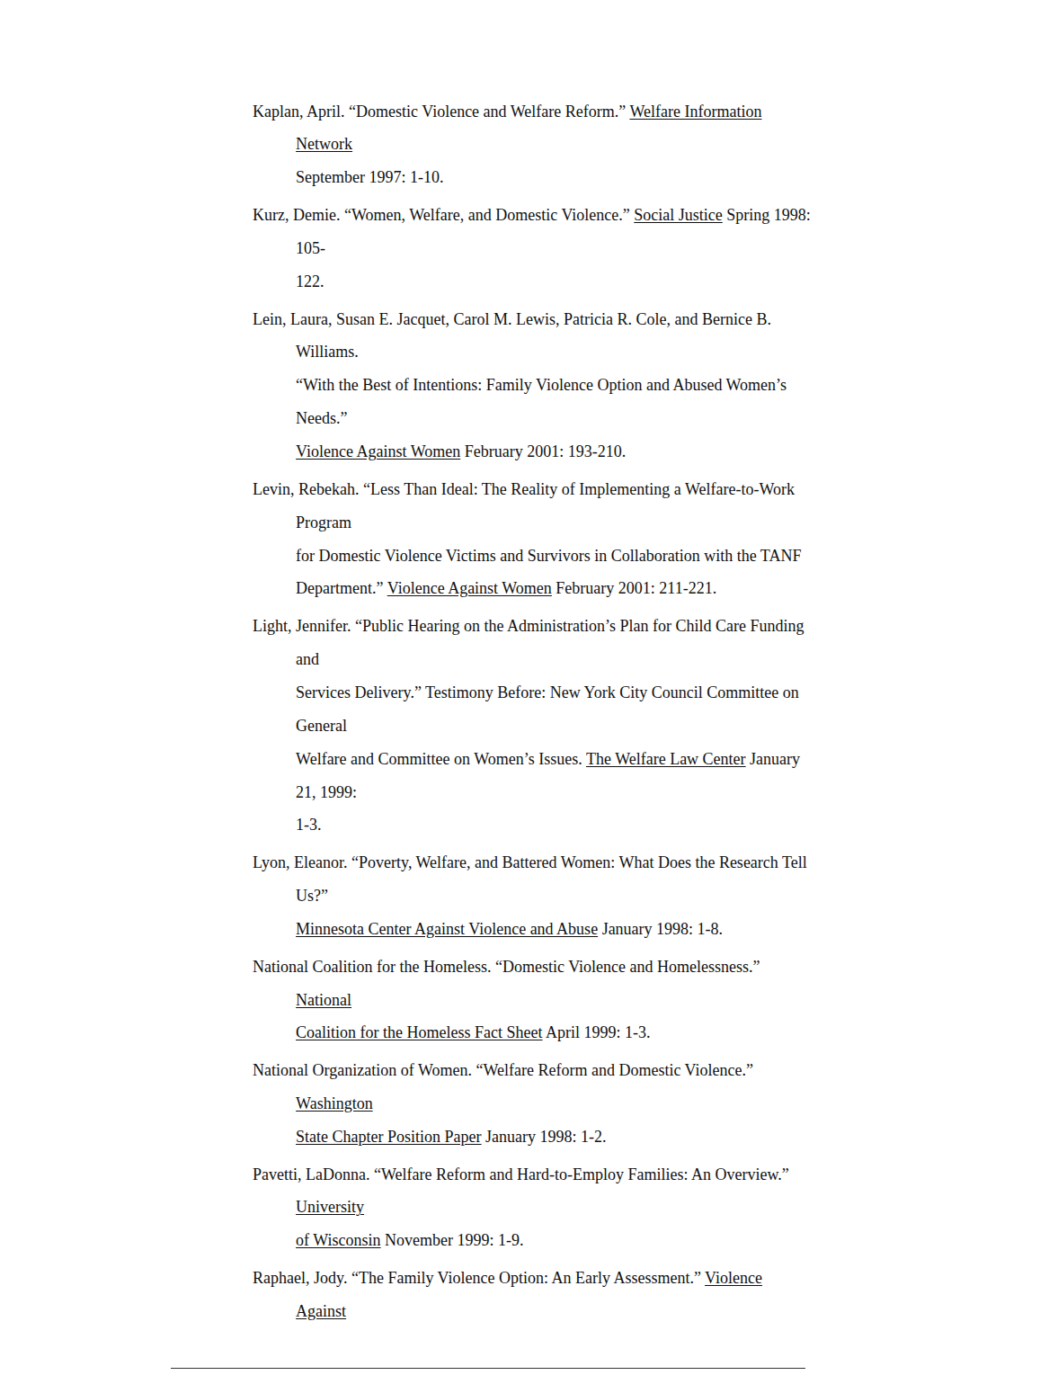Kaplan, April. “Domestic Violence and Welfare Reform.” Welfare Information Network
September 1997: 1-10.
Kurz, Demie. “Women, Welfare, and Domestic Violence.” Social Justice Spring 1998: 105-
122.
Lein, Laura, Susan E. Jacquet, Carol M. Lewis, Patricia R. Cole, and Bernice B. Williams.
“With the Best of Intentions: Family Violence Option and Abused Women’s Needs.”
Violence Against Women February 2001: 193-210.
Levin, Rebekah. “Less Than Ideal: The Reality of Implementing a Welfare-to-Work Program
for Domestic Violence Victims and Survivors in Collaboration with the TANF
Department.” Violence Against Women February 2001: 211-221.
Light, Jennifer. “Public Hearing on the Administration’s Plan for Child Care Funding and
Services Delivery.” Testimony Before: New York City Council Committee on General
Welfare and Committee on Women’s Issues. The Welfare Law Center January 21, 1999:
1-3.
Lyon, Eleanor. “Poverty, Welfare, and Battered Women: What Does the Research Tell Us?”
Minnesota Center Against Violence and Abuse January 1998: 1-8.
National Coalition for the Homeless. “Domestic Violence and Homelessness.” National
Coalition for the Homeless Fact Sheet April 1999: 1-3.
National Organization of Women. “Welfare Reform and Domestic Violence.” Washington
State Chapter Position Paper January 1998: 1-2.
Pavetti, LaDonna. “Welfare Reform and Hard-to-Employ Families: An Overview.” University
of Wisconsin November 1999: 1-9.
Raphael, Jody. “The Family Violence Option: An Early Assessment.” Violence Against